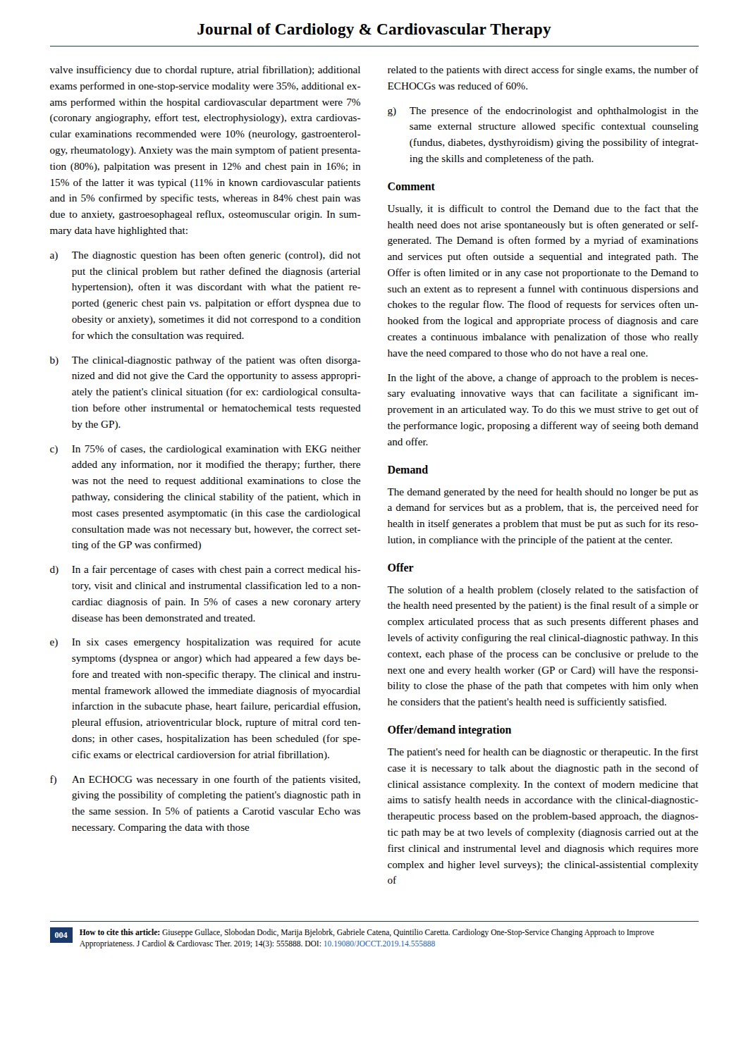Journal of Cardiology & Cardiovascular Therapy
valve insufficiency due to chordal rupture, atrial fibrillation); additional exams performed in one-stop-service modality were 35%, additional exams performed within the hospital cardiovascular department were 7% (coronary angiography, effort test, electrophysiology), extra cardiovascular examinations recommended were 10% (neurology, gastroenterology, rheumatology). Anxiety was the main symptom of patient presentation (80%), palpitation was present in 12% and chest pain in 16%; in 15% of the latter it was typical (11% in known cardiovascular patients and in 5% confirmed by specific tests, whereas in 84% chest pain was due to anxiety, gastroesophageal reflux, osteomuscular origin. In summary data have highlighted that:
a)
The diagnostic question has been often generic (control), did not put the clinical problem but rather defined the diagnosis (arterial hypertension), often it was discordant with what the patient reported (generic chest pain vs. palpitation or effort dyspnea due to obesity or anxiety), sometimes it did not correspond to a condition for which the consultation was required.
b)
The clinical-diagnostic pathway of the patient was often disorganized and did not give the Card the opportunity to assess appropriately the patient's clinical situation (for ex: cardiological consultation before other instrumental or hematochemical tests requested by the GP).
c)
In 75% of cases, the cardiological examination with EKG neither added any information, nor it modified the therapy; further, there was not the need to request additional examinations to close the pathway, considering the clinical stability of the patient, which in most cases presented asymptomatic (in this case the cardiological consultation made was not necessary but, however, the correct setting of the GP was confirmed)
d)
In a fair percentage of cases with chest pain a correct medical history, visit and clinical and instrumental classification led to a non-cardiac diagnosis of pain. In 5% of cases a new coronary artery disease has been demonstrated and treated.
e)
In six cases emergency hospitalization was required for acute symptoms (dyspnea or angor) which had appeared a few days before and treated with non-specific therapy. The clinical and instrumental framework allowed the immediate diagnosis of myocardial infarction in the subacute phase, heart failure, pericardial effusion, pleural effusion, atrioventricular block, rupture of mitral cord tendons; in other cases, hospitalization has been scheduled (for specific exams or electrical cardioversion for atrial fibrillation).
f)
An ECHOCG was necessary in one fourth of the patients visited, giving the possibility of completing the patient's diagnostic path in the same session. In 5% of patients a Carotid vascular Echo was necessary. Comparing the data with those
related to the patients with direct access for single exams, the number of ECHOCGs was reduced of 60%.
g)
The presence of the endocrinologist and ophthalmologist in the same external structure allowed specific contextual counseling (fundus, diabetes, dysthyroidism) giving the possibility of integrating the skills and completeness of the path.
Comment
Usually, it is difficult to control the Demand due to the fact that the health need does not arise spontaneously but is often generated or self-generated. The Demand is often formed by a myriad of examinations and services put often outside a sequential and integrated path. The Offer is often limited or in any case not proportionate to the Demand to such an extent as to represent a funnel with continuous dispersions and chokes to the regular flow. The flood of requests for services often unhooked from the logical and appropriate process of diagnosis and care creates a continuous imbalance with penalization of those who really have the need compared to those who do not have a real one.
In the light of the above, a change of approach to the problem is necessary evaluating innovative ways that can facilitate a significant improvement in an articulated way. To do this we must strive to get out of the performance logic, proposing a different way of seeing both demand and offer.
Demand
The demand generated by the need for health should no longer be put as a demand for services but as a problem, that is, the perceived need for health in itself generates a problem that must be put as such for its resolution, in compliance with the principle of the patient at the center.
Offer
The solution of a health problem (closely related to the satisfaction of the health need presented by the patient) is the final result of a simple or complex articulated process that as such presents different phases and levels of activity configuring the real clinical-diagnostic pathway. In this context, each phase of the process can be conclusive or prelude to the next one and every health worker (GP or Card) will have the responsibility to close the phase of the path that competes with him only when he considers that the patient's health need is sufficiently satisfied.
Offer/demand integration
The patient's need for health can be diagnostic or therapeutic. In the first case it is necessary to talk about the diagnostic path in the second of clinical assistance complexity. In the context of modern medicine that aims to satisfy health needs in accordance with the clinical-diagnostic-therapeutic process based on the problem-based approach, the diagnostic path may be at two levels of complexity (diagnosis carried out at the first clinical and instrumental level and diagnosis which requires more complex and higher level surveys); the clinical-assistential complexity of
004
How to cite this article: Giuseppe Gullace, Slobodan Dodic, Marija Bjelobrk, Gabriele Catena, Quintilio Caretta. Cardiology One-Stop-Service Changing Approach to Improve Appropriateness. J Cardiol & Cardiovasc Ther. 2019; 14(3): 555888. DOI: 10.19080/JOCCT.2019.14.555888